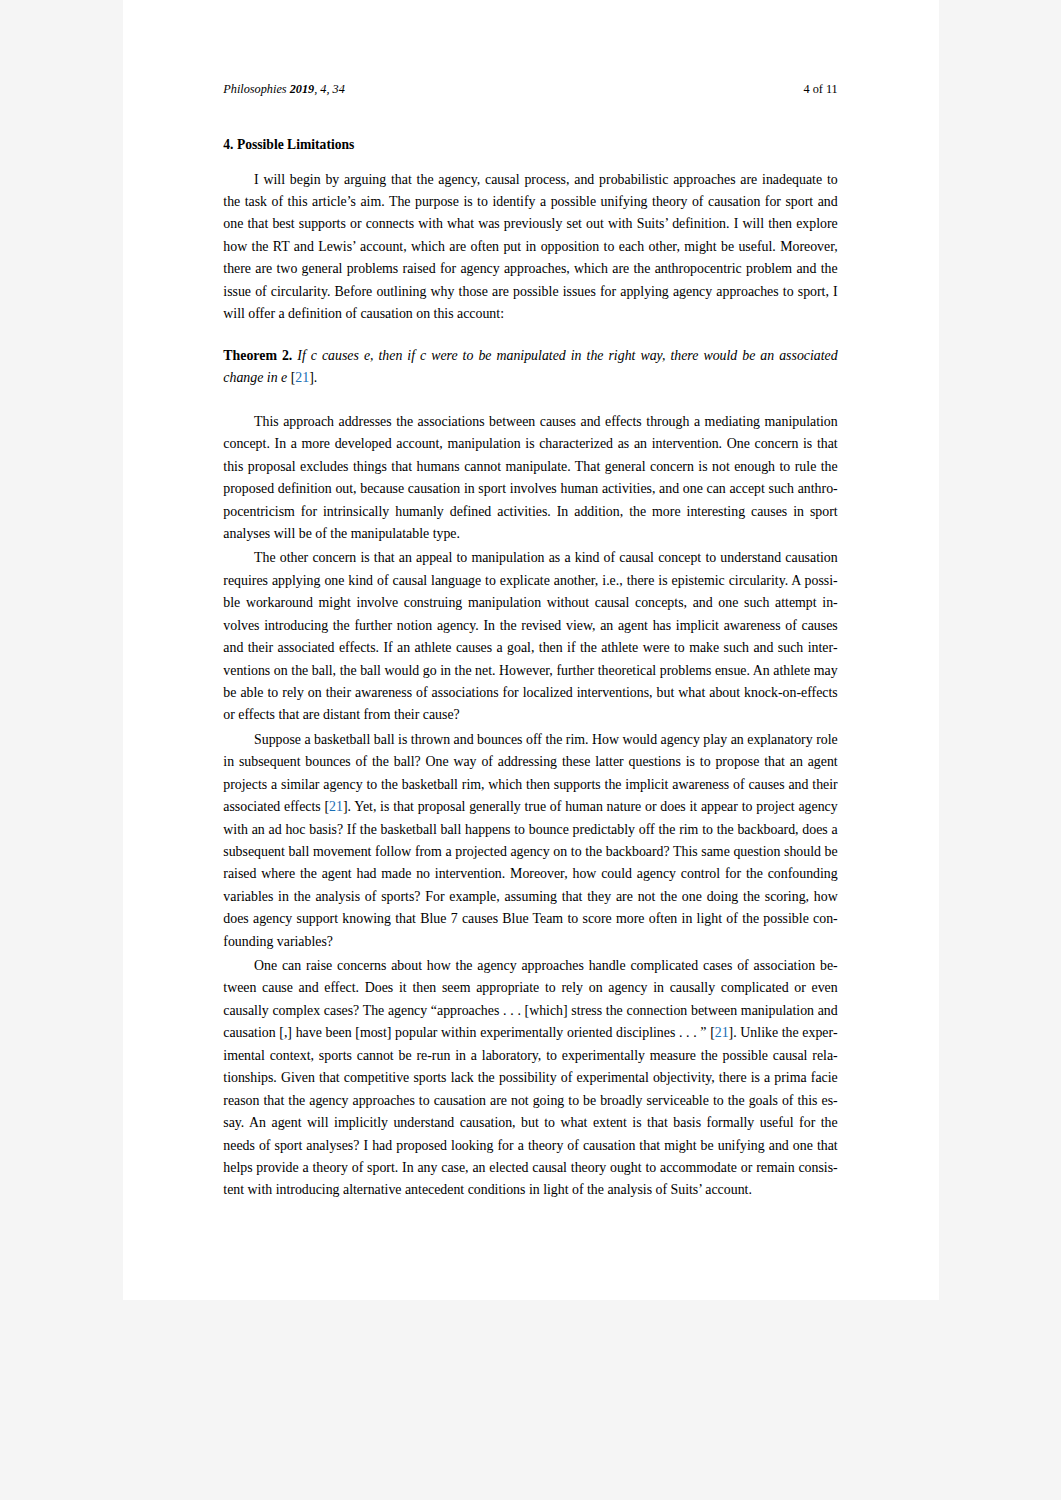Philosophies 2019, 4, 34
4 of 11
4. Possible Limitations
I will begin by arguing that the agency, causal process, and probabilistic approaches are inadequate to the task of this article’s aim. The purpose is to identify a possible unifying theory of causation for sport and one that best supports or connects with what was previously set out with Suits’ definition. I will then explore how the RT and Lewis’ account, which are often put in opposition to each other, might be useful. Moreover, there are two general problems raised for agency approaches, which are the anthropocentric problem and the issue of circularity. Before outlining why those are possible issues for applying agency approaches to sport, I will offer a definition of causation on this account:
Theorem 2. If c causes e, then if c were to be manipulated in the right way, there would be an associated change in e [21].
This approach addresses the associations between causes and effects through a mediating manipulation concept. In a more developed account, manipulation is characterized as an intervention. One concern is that this proposal excludes things that humans cannot manipulate. That general concern is not enough to rule the proposed definition out, because causation in sport involves human activities, and one can accept such anthropocentricism for intrinsically humanly defined activities. In addition, the more interesting causes in sport analyses will be of the manipulatable type.
The other concern is that an appeal to manipulation as a kind of causal concept to understand causation requires applying one kind of causal language to explicate another, i.e., there is epistemic circularity. A possible workaround might involve construing manipulation without causal concepts, and one such attempt involves introducing the further notion agency. In the revised view, an agent has implicit awareness of causes and their associated effects. If an athlete causes a goal, then if the athlete were to make such and such interventions on the ball, the ball would go in the net. However, further theoretical problems ensue. An athlete may be able to rely on their awareness of associations for localized interventions, but what about knock-on-effects or effects that are distant from their cause?
Suppose a basketball ball is thrown and bounces off the rim. How would agency play an explanatory role in subsequent bounces of the ball? One way of addressing these latter questions is to propose that an agent projects a similar agency to the basketball rim, which then supports the implicit awareness of causes and their associated effects [21]. Yet, is that proposal generally true of human nature or does it appear to project agency with an ad hoc basis? If the basketball ball happens to bounce predictably off the rim to the backboard, does a subsequent ball movement follow from a projected agency on to the backboard? This same question should be raised where the agent had made no intervention. Moreover, how could agency control for the confounding variables in the analysis of sports? For example, assuming that they are not the one doing the scoring, how does agency support knowing that Blue 7 causes Blue Team to score more often in light of the possible confounding variables?
One can raise concerns about how the agency approaches handle complicated cases of association between cause and effect. Does it then seem appropriate to rely on agency in causally complicated or even causally complex cases? The agency “approaches . . . [which] stress the connection between manipulation and causation [,] have been [most] popular within experimentally oriented disciplines . . . ” [21]. Unlike the experimental context, sports cannot be re-run in a laboratory, to experimentally measure the possible causal relationships. Given that competitive sports lack the possibility of experimental objectivity, there is a prima facie reason that the agency approaches to causation are not going to be broadly serviceable to the goals of this essay. An agent will implicitly understand causation, but to what extent is that basis formally useful for the needs of sport analyses? I had proposed looking for a theory of causation that might be unifying and one that helps provide a theory of sport. In any case, an elected causal theory ought to accommodate or remain consistent with introducing alternative antecedent conditions in light of the analysis of Suits’ account.